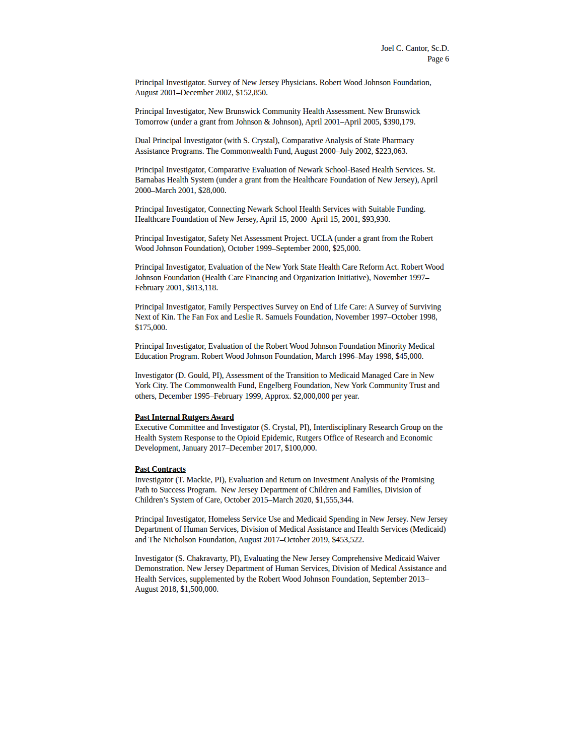Joel C. Cantor, Sc.D. Page 6
Principal Investigator. Survey of New Jersey Physicians. Robert Wood Johnson Foundation, August 2001–December 2002, $152,850.
Principal Investigator, New Brunswick Community Health Assessment. New Brunswick Tomorrow (under a grant from Johnson & Johnson), April 2001–April 2005, $390,179.
Dual Principal Investigator (with S. Crystal), Comparative Analysis of State Pharmacy Assistance Programs. The Commonwealth Fund, August 2000–July 2002, $223,063.
Principal Investigator, Comparative Evaluation of Newark School-Based Health Services. St. Barnabas Health System (under a grant from the Healthcare Foundation of New Jersey), April 2000–March 2001, $28,000.
Principal Investigator, Connecting Newark School Health Services with Suitable Funding. Healthcare Foundation of New Jersey, April 15, 2000–April 15, 2001, $93,930.
Principal Investigator, Safety Net Assessment Project. UCLA (under a grant from the Robert Wood Johnson Foundation), October 1999–September 2000, $25,000.
Principal Investigator, Evaluation of the New York State Health Care Reform Act. Robert Wood Johnson Foundation (Health Care Financing and Organization Initiative), November 1997–February 2001, $813,118.
Principal Investigator, Family Perspectives Survey on End of Life Care: A Survey of Surviving Next of Kin. The Fan Fox and Leslie R. Samuels Foundation, November 1997–October 1998, $175,000.
Principal Investigator, Evaluation of the Robert Wood Johnson Foundation Minority Medical Education Program. Robert Wood Johnson Foundation, March 1996–May 1998, $45,000.
Investigator (D. Gould, PI), Assessment of the Transition to Medicaid Managed Care in New York City. The Commonwealth Fund, Engelberg Foundation, New York Community Trust and others, December 1995–February 1999, Approx. $2,000,000 per year.
Past Internal Rutgers Award
Executive Committee and Investigator (S. Crystal, PI), Interdisciplinary Research Group on the Health System Response to the Opioid Epidemic, Rutgers Office of Research and Economic Development, January 2017–December 2017, $100,000.
Past Contracts
Investigator (T. Mackie, PI), Evaluation and Return on Investment Analysis of the Promising Path to Success Program. New Jersey Department of Children and Families, Division of Children’s System of Care, October 2015–March 2020, $1,555,344.
Principal Investigator, Homeless Service Use and Medicaid Spending in New Jersey. New Jersey Department of Human Services, Division of Medical Assistance and Health Services (Medicaid) and The Nicholson Foundation, August 2017–October 2019, $453,522.
Investigator (S. Chakravarty, PI), Evaluating the New Jersey Comprehensive Medicaid Waiver Demonstration. New Jersey Department of Human Services, Division of Medical Assistance and Health Services, supplemented by the Robert Wood Johnson Foundation, September 2013–August 2018, $1,500,000.